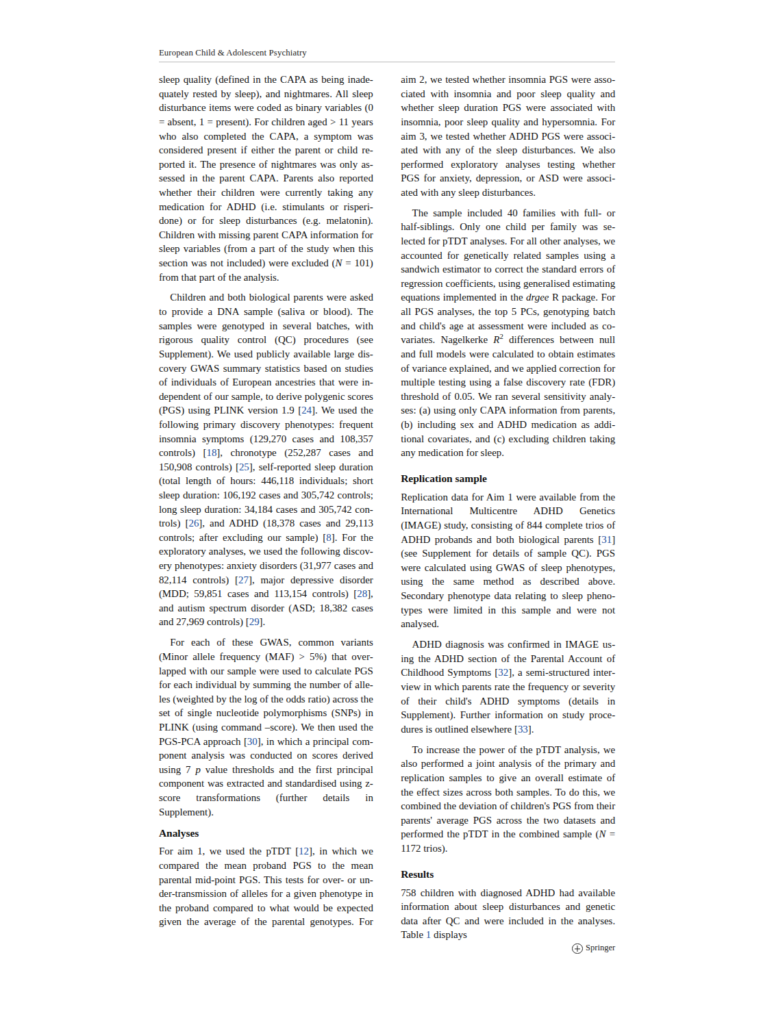European Child & Adolescent Psychiatry
sleep quality (defined in the CAPA as being inadequately rested by sleep), and nightmares. All sleep disturbance items were coded as binary variables (0 = absent, 1 = present). For children aged > 11 years who also completed the CAPA, a symptom was considered present if either the parent or child reported it. The presence of nightmares was only assessed in the parent CAPA. Parents also reported whether their children were currently taking any medication for ADHD (i.e. stimulants or risperidone) or for sleep disturbances (e.g. melatonin). Children with missing parent CAPA information for sleep variables (from a part of the study when this section was not included) were excluded (N = 101) from that part of the analysis.
Children and both biological parents were asked to provide a DNA sample (saliva or blood). The samples were genotyped in several batches, with rigorous quality control (QC) procedures (see Supplement). We used publicly available large discovery GWAS summary statistics based on studies of individuals of European ancestries that were independent of our sample, to derive polygenic scores (PGS) using PLINK version 1.9 [24]. We used the following primary discovery phenotypes: frequent insomnia symptoms (129,270 cases and 108,357 controls) [18], chronotype (252,287 cases and 150,908 controls) [25], self-reported sleep duration (total length of hours: 446,118 individuals; short sleep duration: 106,192 cases and 305,742 controls; long sleep duration: 34,184 cases and 305,742 controls) [26], and ADHD (18,378 cases and 29,113 controls; after excluding our sample) [8]. For the exploratory analyses, we used the following discovery phenotypes: anxiety disorders (31,977 cases and 82,114 controls) [27], major depressive disorder (MDD; 59,851 cases and 113,154 controls) [28], and autism spectrum disorder (ASD; 18,382 cases and 27,969 controls) [29].
For each of these GWAS, common variants (Minor allele frequency (MAF) > 5%) that overlapped with our sample were used to calculate PGS for each individual by summing the number of alleles (weighted by the log of the odds ratio) across the set of single nucleotide polymorphisms (SNPs) in PLINK (using command –score). We then used the PGS-PCA approach [30], in which a principal component analysis was conducted on scores derived using 7 p value thresholds and the first principal component was extracted and standardised using z-score transformations (further details in Supplement).
Analyses
For aim 1, we used the pTDT [12], in which we compared the mean proband PGS to the mean parental mid-point PGS. This tests for over- or under-transmission of alleles for a given phenotype in the proband compared to what would be expected given the average of the parental genotypes. For aim 2, we tested whether insomnia PGS were associated with insomnia and poor sleep quality and whether sleep duration PGS were associated with insomnia, poor sleep quality and hypersomnia. For aim 3, we tested whether ADHD PGS were associated with any of the sleep disturbances. We also performed exploratory analyses testing whether PGS for anxiety, depression, or ASD were associated with any sleep disturbances.
The sample included 40 families with full- or half-siblings. Only one child per family was selected for pTDT analyses. For all other analyses, we accounted for genetically related samples using a sandwich estimator to correct the standard errors of regression coefficients, using generalised estimating equations implemented in the drgee R package. For all PGS analyses, the top 5 PCs, genotyping batch and child's age at assessment were included as covariates. Nagelkerke R2 differences between null and full models were calculated to obtain estimates of variance explained, and we applied correction for multiple testing using a false discovery rate (FDR) threshold of 0.05. We ran several sensitivity analyses: (a) using only CAPA information from parents, (b) including sex and ADHD medication as additional covariates, and (c) excluding children taking any medication for sleep.
Replication sample
Replication data for Aim 1 were available from the International Multicentre ADHD Genetics (IMAGE) study, consisting of 844 complete trios of ADHD probands and both biological parents [31] (see Supplement for details of sample QC). PGS were calculated using GWAS of sleep phenotypes, using the same method as described above. Secondary phenotype data relating to sleep phenotypes were limited in this sample and were not analysed.
ADHD diagnosis was confirmed in IMAGE using the ADHD section of the Parental Account of Childhood Symptoms [32], a semi-structured interview in which parents rate the frequency or severity of their child's ADHD symptoms (details in Supplement). Further information on study procedures is outlined elsewhere [33].
To increase the power of the pTDT analysis, we also performed a joint analysis of the primary and replication samples to give an overall estimate of the effect sizes across both samples. To do this, we combined the deviation of children's PGS from their parents' average PGS across the two datasets and performed the pTDT in the combined sample (N = 1172 trios).
Results
758 children with diagnosed ADHD had available information about sleep disturbances and genetic data after QC and were included in the analyses. Table 1 displays
Springer